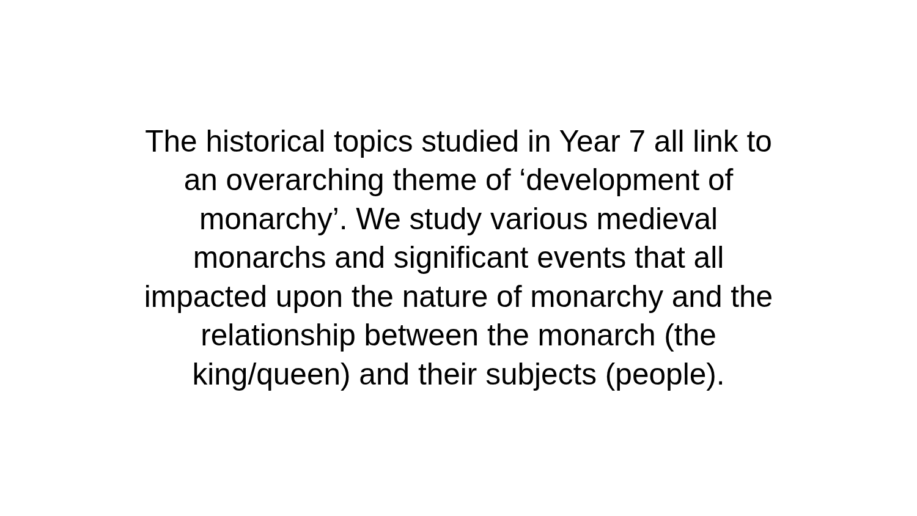The historical topics studied in Year 7 all link to an overarching theme of ‘development of monarchy’. We study various medieval monarchs and significant events that all impacted upon the nature of monarchy and the relationship between the monarch (the king/queen) and their subjects (people).